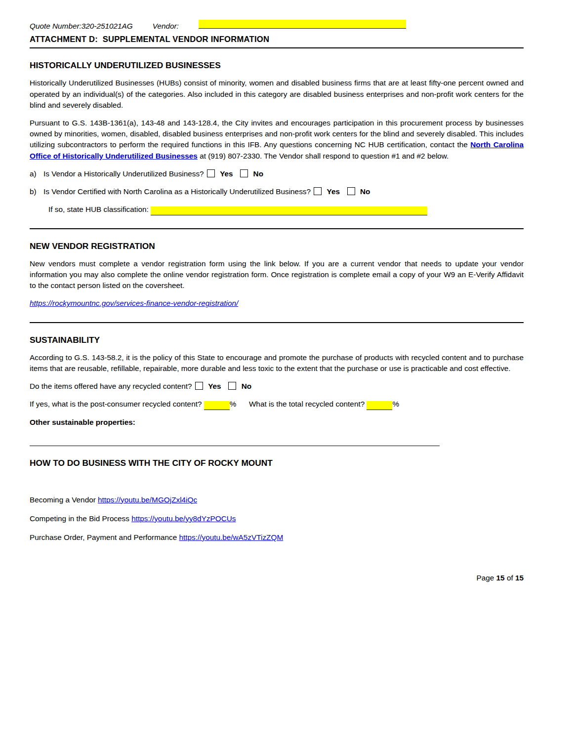Quote Number:320-251021AG Vendor:
ATTACHMENT D: SUPPLEMENTAL VENDOR INFORMATION
HISTORICALLY UNDERUTILIZED BUSINESSES
Historically Underutilized Businesses (HUBs) consist of minority, women and disabled business firms that are at least fifty-one percent owned and operated by an individual(s) of the categories. Also included in this category are disabled business enterprises and non-profit work centers for the blind and severely disabled.
Pursuant to G.S. 143B-1361(a), 143-48 and 143-128.4, the City invites and encourages participation in this procurement process by businesses owned by minorities, women, disabled, disabled business enterprises and non-profit work centers for the blind and severely disabled. This includes utilizing subcontractors to perform the required functions in this IFB. Any questions concerning NC HUB certification, contact the North Carolina Office of Historically Underutilized Businesses at (919) 807-2330. The Vendor shall respond to question #1 and #2 below.
a) Is Vendor a Historically Underutilized Business? Yes No
b) Is Vendor Certified with North Carolina as a Historically Underutilized Business? Yes No
If so, state HUB classification:
NEW VENDOR REGISTRATION
New vendors must complete a vendor registration form using the link below. If you are a current vendor that needs to update your vendor information you may also complete the online vendor registration form. Once registration is complete email a copy of your W9 an E-Verify Affidavit to the contact person listed on the coversheet.
https://rockymountnc.gov/services-finance-vendor-registration/
SUSTAINABILITY
According to G.S. 143-58.2, it is the policy of this State to encourage and promote the purchase of products with recycled content and to purchase items that are reusable, refillable, repairable, more durable and less toxic to the extent that the purchase or use is practicable and cost effective.
Do the items offered have any recycled content? Yes No
If yes, what is the post-consumer recycled content? % What is the total recycled content? %
Other sustainable properties:
HOW TO DO BUSINESS WITH THE CITY OF ROCKY MOUNT
Becoming a Vendor https://youtu.be/MGOjZxl4iQc
Competing in the Bid Process https://youtu.be/yy8dYzPOCUs
Purchase Order, Payment and Performance https://youtu.be/wA5zVTizZQM
Page 15 of 15